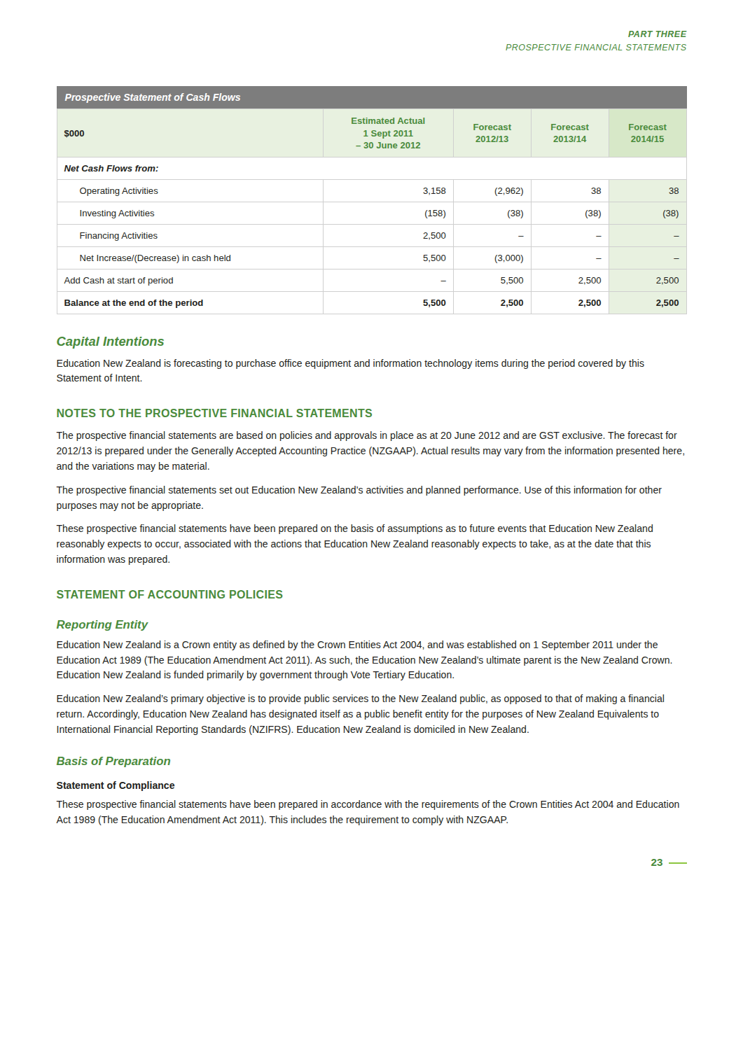PART THREE
PROSPECTIVE FINANCIAL STATEMENTS
Prospective Statement of Cash Flows
| $000 | Estimated Actual 1 Sept 2011 – 30 June 2012 | Forecast 2012/13 | Forecast 2013/14 | Forecast 2014/15 |
| --- | --- | --- | --- | --- |
| Net Cash Flows from: |
| Operating Activities | 3,158 | (2,962) | 38 | 38 |
| Investing Activities | (158) | (38) | (38) | (38) |
| Financing Activities | 2,500 | – | – | – |
| Net Increase/(Decrease) in cash held | 5,500 | (3,000) | – | – |
| Add Cash at start of period | – | 5,500 | 2,500 | 2,500 |
| Balance at the end of the period | 5,500 | 2,500 | 2,500 | 2,500 |
Capital Intentions
Education New Zealand is forecasting to purchase office equipment and information technology items during the period covered by this Statement of Intent.
Notes to the Prospective Financial Statements
The prospective financial statements are based on policies and approvals in place as at 20 June 2012 and are GST exclusive. The forecast for 2012/13 is prepared under the Generally Accepted Accounting Practice (NZGAAP). Actual results may vary from the information presented here, and the variations may be material.
The prospective financial statements set out Education New Zealand’s activities and planned performance. Use of this information for other purposes may not be appropriate.
These prospective financial statements have been prepared on the basis of assumptions as to future events that Education New Zealand reasonably expects to occur, associated with the actions that Education New Zealand reasonably expects to take, as at the date that this information was prepared.
Statement of Accounting Policies
Reporting Entity
Education New Zealand is a Crown entity as defined by the Crown Entities Act 2004, and was established on 1 September 2011 under the Education Act 1989 (The Education Amendment Act 2011). As such, the Education New Zealand’s ultimate parent is the New Zealand Crown. Education New Zealand is funded primarily by government through Vote Tertiary Education.
Education New Zealand’s primary objective is to provide public services to the New Zealand public, as opposed to that of making a financial return. Accordingly, Education New Zealand has designated itself as a public benefit entity for the purposes of New Zealand Equivalents to International Financial Reporting Standards (NZIFRS). Education New Zealand is domiciled in New Zealand.
Basis of Preparation
Statement of Compliance
These prospective financial statements have been prepared in accordance with the requirements of the Crown Entities Act 2004 and Education Act 1989 (The Education Amendment Act 2011). This includes the requirement to comply with NZGAAP.
23